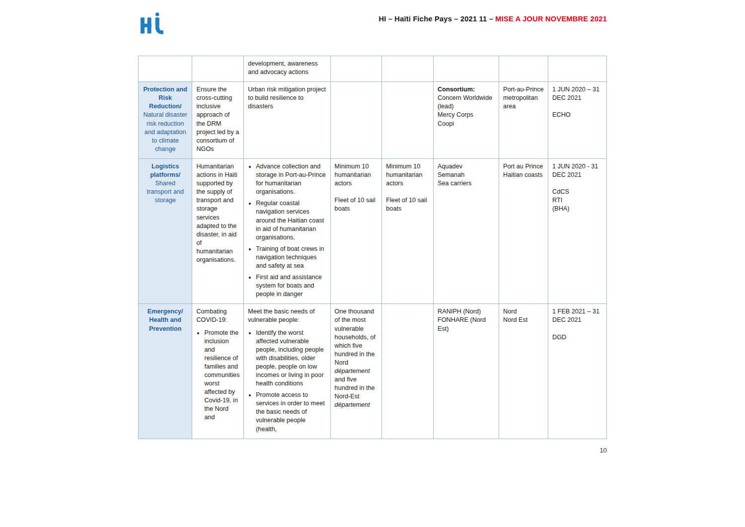HI – Haïti Fiche Pays – 2021 11 – MISE A JOUR NOVEMBRE 2021
| | | development, awareness and advocacy actions | | | | | |
| Protection and Risk Reduction/ Natural disaster risk reduction and adaptation to climate change | Ensure the cross-cutting inclusive approach of the DRM project led by a consortium of NGOs | Urban risk mitigation project to build resilience to disasters | | | Consortium: Concern Worldwide (lead) Mercy Corps Coopi | Port-au-Prince metropolitan area | 1 JUN 2020 – 31 DEC 2021 ECHO |
| Logistics platforms/ Shared transport and storage | Humanitarian actions in Haiti supported by the supply of transport and storage services adapted to the disaster, in aid of humanitarian organisations. | Advance collection and storage in Port-au-Prince for humanitarian organisations. Regular coastal navigation services around the Haitian coast in aid of humanitarian organisations. Training of boat crews in navigation techniques and safety at sea First aid and assistance system for boats and people in danger | Minimum 10 humanitarian actors Fleet of 10 sail boats | Minimum 10 humanitarian actors Fleet of 10 sail boats | Aquadev Semanah Sea carriers | Port au Prince Haitian coasts | 1 JUN 2020 - 31 DEC 2021 CdCS RTI (BHA) |
| Emergency/ Health and Prevention | Combating COVID-19: Promote the inclusion and resilience of families and communities worst affected by Covid-19, in the Nord and | Meet the basic needs of vulnerable people: Identify the worst affected vulnerable people, including people with disabilities, older people, people on low incomes or living in poor health conditions Promote access to services in order to meet the basic needs of vulnerable people (health, | One thousand of the most vulnerable households, of which five hundred in the Nord département and five hundred in the Nord-Est département | | RANIPH (Nord) FONHARE (Nord Est) | Nord Nord Est | 1 FEB 2021 – 31 DEC 2021 DGD |
10